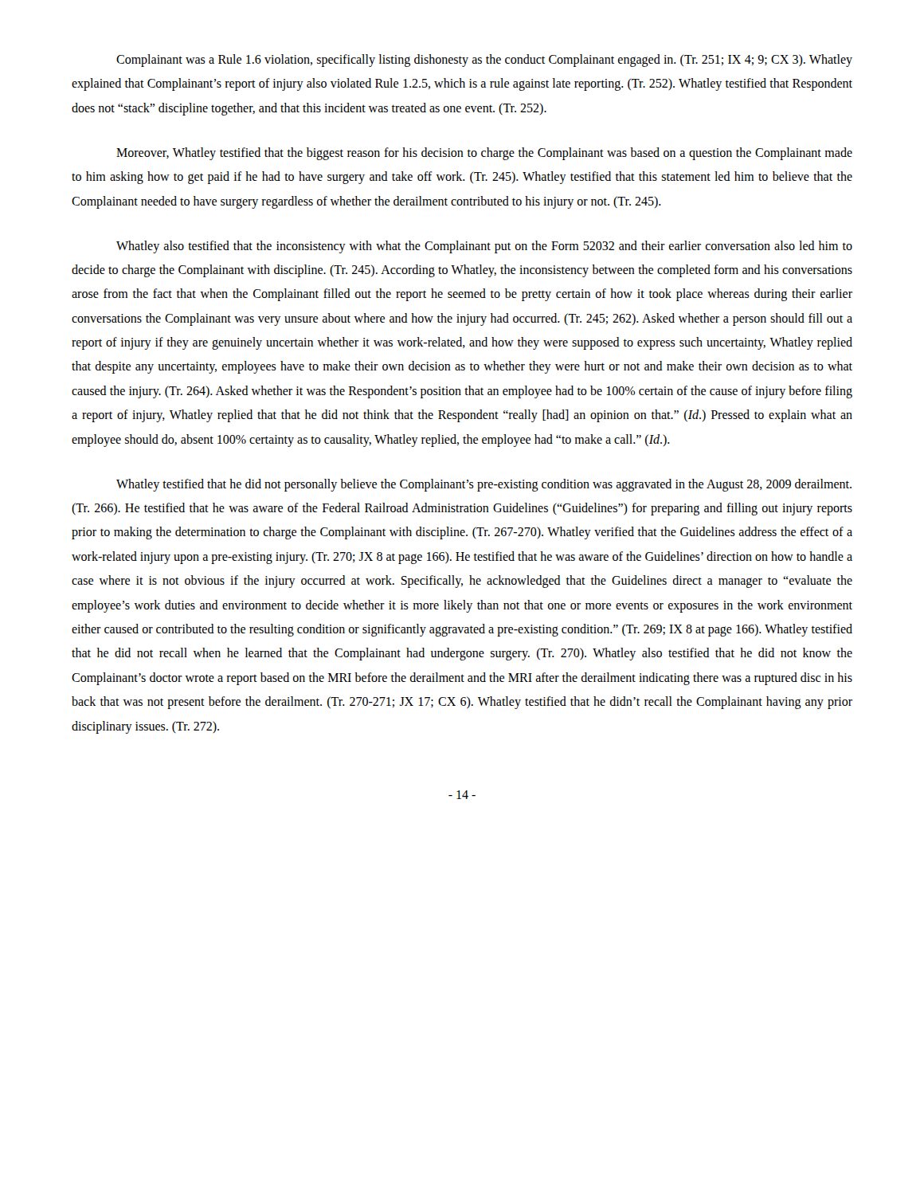Complainant was a Rule 1.6 violation, specifically listing dishonesty as the conduct Complainant engaged in. (Tr. 251; IX 4; 9; CX 3). Whatley explained that Complainant’s report of injury also violated Rule 1.2.5, which is a rule against late reporting. (Tr. 252). Whatley testified that Respondent does not “stack” discipline together, and that this incident was treated as one event. (Tr. 252).
Moreover, Whatley testified that the biggest reason for his decision to charge the Complainant was based on a question the Complainant made to him asking how to get paid if he had to have surgery and take off work. (Tr. 245). Whatley testified that this statement led him to believe that the Complainant needed to have surgery regardless of whether the derailment contributed to his injury or not. (Tr. 245).
Whatley also testified that the inconsistency with what the Complainant put on the Form 52032 and their earlier conversation also led him to decide to charge the Complainant with discipline. (Tr. 245). According to Whatley, the inconsistency between the completed form and his conversations arose from the fact that when the Complainant filled out the report he seemed to be pretty certain of how it took place whereas during their earlier conversations the Complainant was very unsure about where and how the injury had occurred. (Tr. 245; 262). Asked whether a person should fill out a report of injury if they are genuinely uncertain whether it was work-related, and how they were supposed to express such uncertainty, Whatley replied that despite any uncertainty, employees have to make their own decision as to whether they were hurt or not and make their own decision as to what caused the injury. (Tr. 264). Asked whether it was the Respondent’s position that an employee had to be 100% certain of the cause of injury before filing a report of injury, Whatley replied that that he did not think that the Respondent “really [had] an opinion on that.” (Id.) Pressed to explain what an employee should do, absent 100% certainty as to causality, Whatley replied, the employee had “to make a call.” (Id.).
Whatley testified that he did not personally believe the Complainant’s pre-existing condition was aggravated in the August 28, 2009 derailment. (Tr. 266). He testified that he was aware of the Federal Railroad Administration Guidelines (“Guidelines”) for preparing and filling out injury reports prior to making the determination to charge the Complainant with discipline. (Tr. 267-270). Whatley verified that the Guidelines address the effect of a work-related injury upon a pre-existing injury. (Tr. 270; JX 8 at page 166). He testified that he was aware of the Guidelines’ direction on how to handle a case where it is not obvious if the injury occurred at work. Specifically, he acknowledged that the Guidelines direct a manager to “evaluate the employee’s work duties and environment to decide whether it is more likely than not that one or more events or exposures in the work environment either caused or contributed to the resulting condition or significantly aggravated a pre-existing condition.” (Tr. 269; IX 8 at page 166). Whatley testified that he did not recall when he learned that the Complainant had undergone surgery. (Tr. 270). Whatley also testified that he did not know the Complainant’s doctor wrote a report based on the MRI before the derailment and the MRI after the derailment indicating there was a ruptured disc in his back that was not present before the derailment. (Tr. 270-271; JX 17; CX 6). Whatley testified that he didn’t recall the Complainant having any prior disciplinary issues. (Tr. 272).
- 14 -